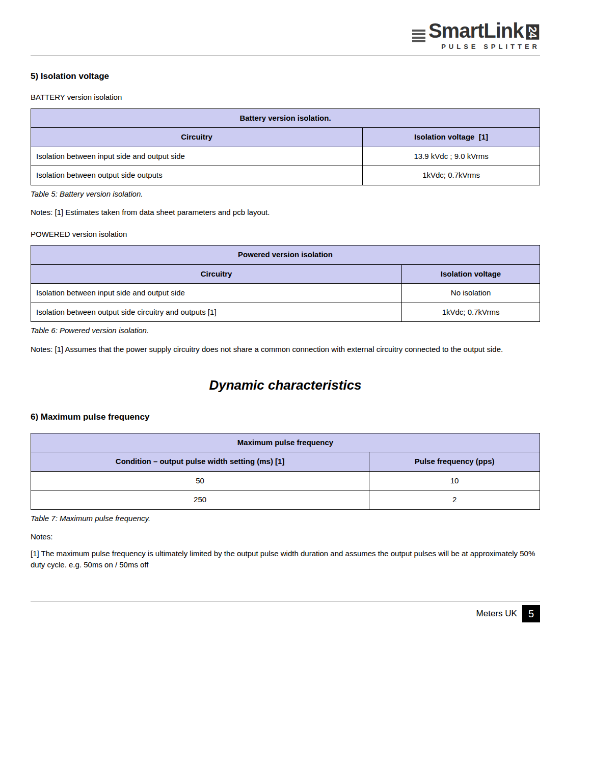SmartLink 24
PULSE SPLITTER
5) Isolation voltage
BATTERY version isolation
| Battery version isolation. |
| --- |
| Circuitry | Isolation voltage [1] |
| Isolation between input side and output side | 13.9 kVdc ; 9.0 kVrms |
| Isolation between output side outputs | 1kVdc; 0.7kVrms |
Table 5: Battery version isolation.
Notes: [1] Estimates taken from data sheet parameters and pcb layout.
POWERED version isolation
| Powered version isolation |
| --- |
| Circuitry | Isolation voltage |
| Isolation between input side and output side | No isolation |
| Isolation between output side circuitry and outputs [1] | 1kVdc; 0.7kVrms |
Table 6: Powered version isolation.
Notes: [1] Assumes that the power supply circuitry does not share a common connection with external circuitry connected to the output side.
Dynamic characteristics
6) Maximum pulse frequency
| Maximum pulse frequency |
| --- |
| Condition – output pulse width setting (ms) [1] | Pulse frequency (pps) |
| 50 | 10 |
| 250 | 2 |
Table 7: Maximum pulse frequency.
Notes:
[1] The maximum pulse frequency is ultimately limited by the output pulse width duration and assumes the output pulses will be at approximately 50% duty cycle. e.g. 50ms on / 50ms off
Meters UK
5